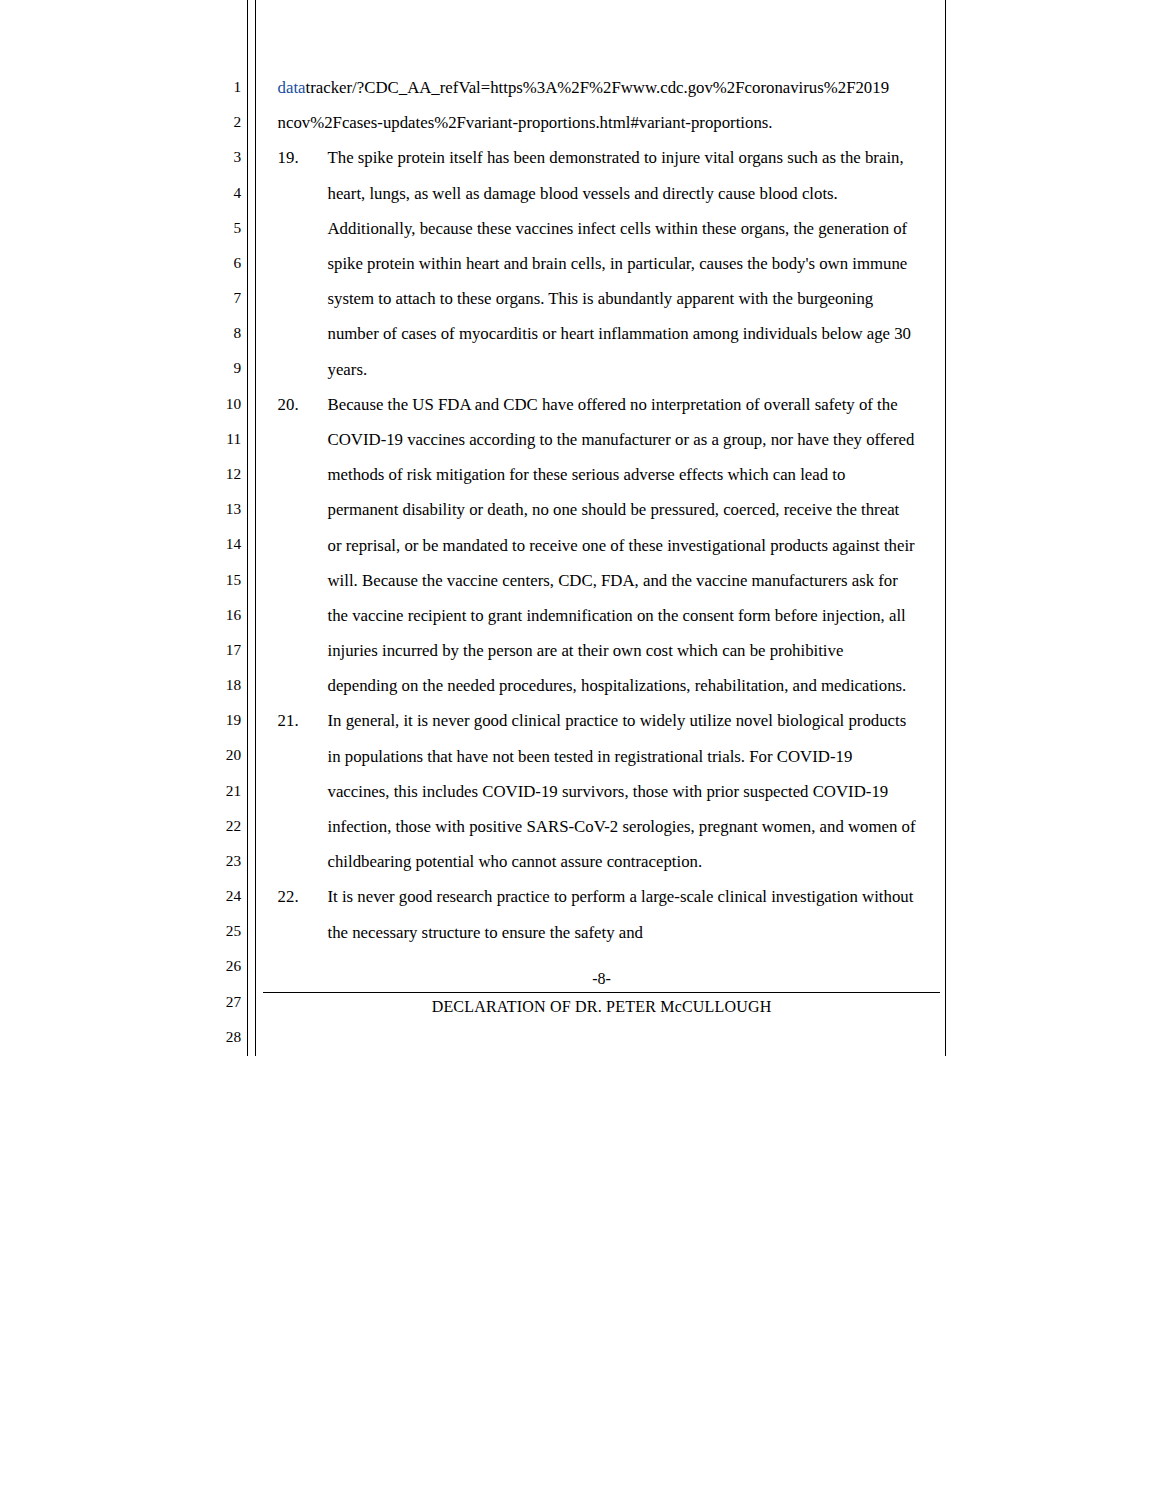1
2
3
4
5
6
7
8
9
10
11
12
13
14
15
16
17
18
19
20
21
22
23
24
25
26
27
28
datatracker/?CDC_AA_refVal=https%3A%2F%2Fwww.cdc.gov%2Fcoronavirus%2F2019 ncov%2Fcases-updates%2Fvariant-proportions.html#variant-proportions.
19. The spike protein itself has been demonstrated to injure vital organs such as the brain, heart, lungs, as well as damage blood vessels and directly cause blood clots. Additionally, because these vaccines infect cells within these organs, the generation of spike protein within heart and brain cells, in particular, causes the body's own immune system to attach to these organs. This is abundantly apparent with the burgeoning number of cases of myocarditis or heart inflammation among individuals below age 30 years.
20. Because the US FDA and CDC have offered no interpretation of overall safety of the COVID-19 vaccines according to the manufacturer or as a group, nor have they offered methods of risk mitigation for these serious adverse effects which can lead to permanent disability or death, no one should be pressured, coerced, receive the threat or reprisal, or be mandated to receive one of these investigational products against their will. Because the vaccine centers, CDC, FDA, and the vaccine manufacturers ask for the vaccine recipient to grant indemnification on the consent form before injection, all injuries incurred by the person are at their own cost which can be prohibitive depending on the needed procedures, hospitalizations, rehabilitation, and medications.
21. In general, it is never good clinical practice to widely utilize novel biological products in populations that have not been tested in registrational trials. For COVID-19 vaccines, this includes COVID-19 survivors, those with prior suspected COVID-19 infection, those with positive SARS-CoV-2 serologies, pregnant women, and women of childbearing potential who cannot assure contraception.
22. It is never good research practice to perform a large-scale clinical investigation without the necessary structure to ensure the safety and
-8-
DECLARATION OF DR. PETER McCULLOUGH